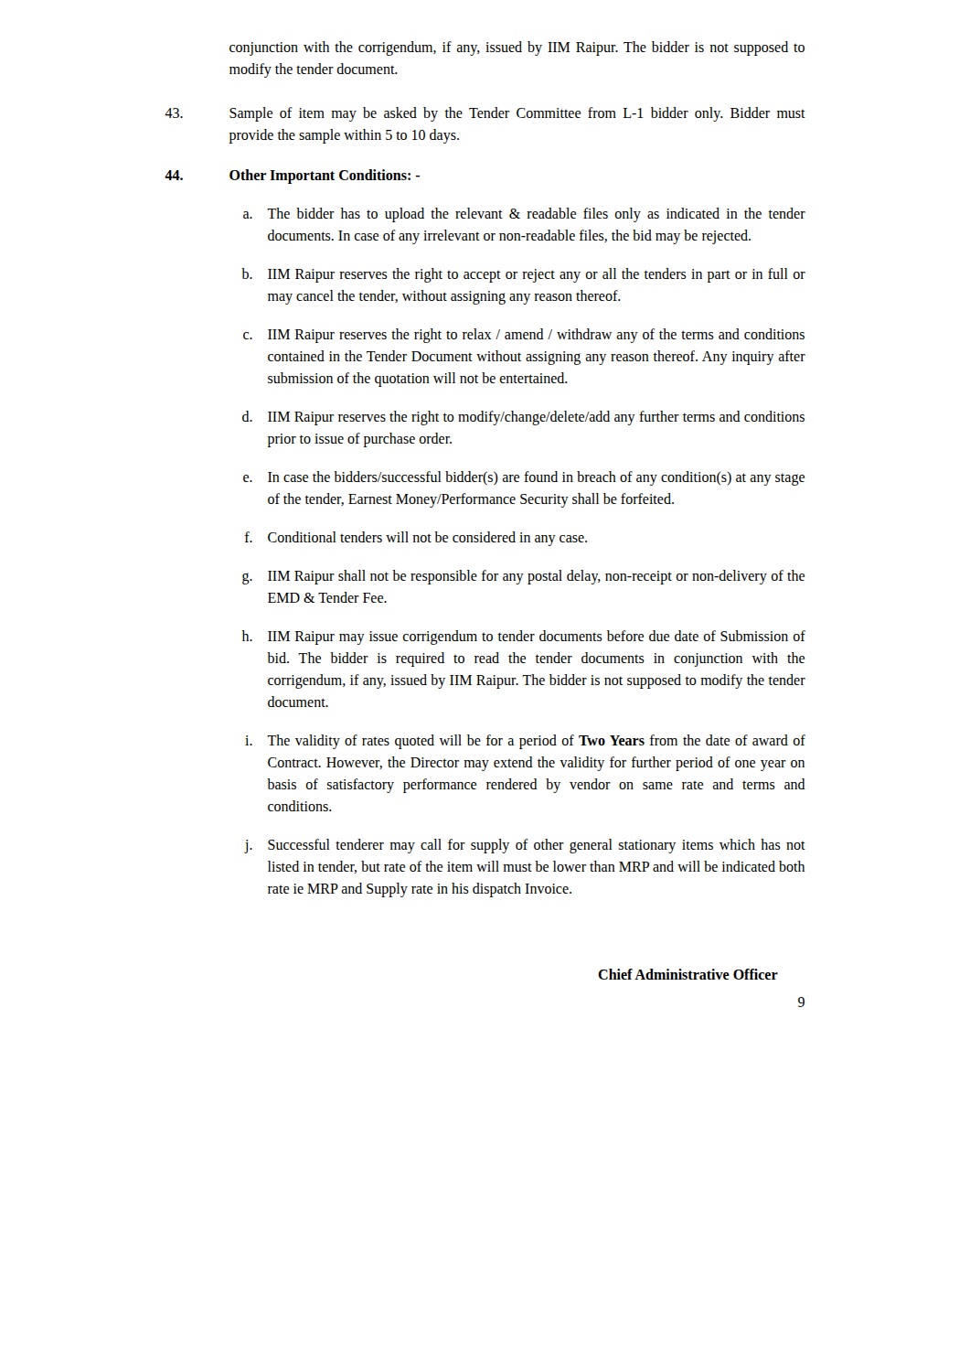conjunction with the corrigendum, if any, issued by IIM Raipur. The bidder is not supposed to modify the tender document.
43.
Sample of item may be asked by the Tender Committee from L-1 bidder only. Bidder must provide the sample within 5 to 10 days.
44.
Other Important Conditions: -
The bidder has to upload the relevant & readable files only as indicated in the tender documents. In case of any irrelevant or non-readable files, the bid may be rejected.
IIM Raipur reserves the right to accept or reject any or all the tenders in part or in full or may cancel the tender, without assigning any reason thereof.
IIM Raipur reserves the right to relax / amend / withdraw any of the terms and conditions contained in the Tender Document without assigning any reason thereof. Any inquiry after submission of the quotation will not be entertained.
IIM Raipur reserves the right to modify/change/delete/add any further terms and conditions prior to issue of purchase order.
In case the bidders/successful bidder(s) are found in breach of any condition(s) at any stage of the tender, Earnest Money/Performance Security shall be forfeited.
Conditional tenders will not be considered in any case.
IIM Raipur shall not be responsible for any postal delay, non-receipt or non-delivery of the EMD & Tender Fee.
IIM Raipur may issue corrigendum to tender documents before due date of Submission of bid. The bidder is required to read the tender documents in conjunction with the corrigendum, if any, issued by IIM Raipur. The bidder is not supposed to modify the tender document.
The validity of rates quoted will be for a period of Two Years from the date of award of Contract. However, the Director may extend the validity for further period of one year on basis of satisfactory performance rendered by vendor on same rate and terms and conditions.
Successful tenderer may call for supply of other general stationary items which has not listed in tender, but rate of the item will must be lower than MRP and will be indicated both rate ie MRP and Supply rate in his dispatch Invoice.
Chief Administrative Officer
9